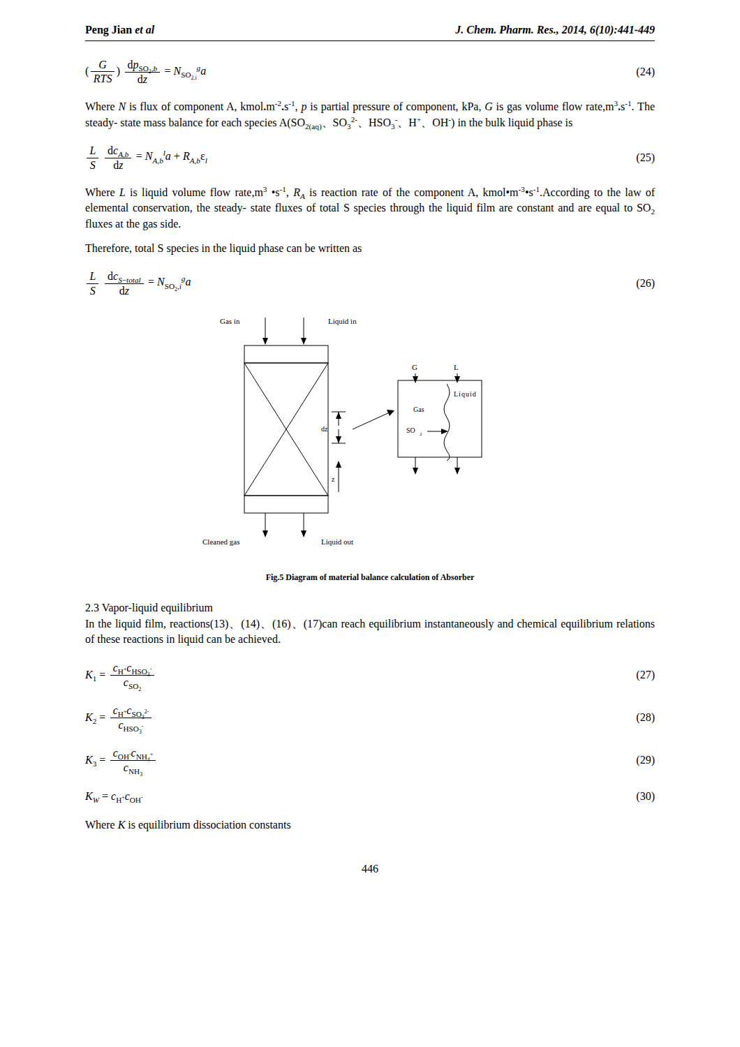Peng Jian et al
J. Chem. Pharm. Res., 2014, 6(10):441-449
(GRTS) dpSO2,b dz = NSO2,iga
(24)
Where N is flux of component A, kmol. m-2. s-1, p is partial pressure of component, kPa, G is gas volume flow rate,m3. s-1. The steady- state mass balance for each species A(SO2(aq)、SO32-、HSO3-、H+、OH-) in the bulk liquid phase is
LS dcA,b dz = NA,bla + RA,bεl
(25)
Where L is liquid volume flow rate,m3 •s-1, RA is reaction rate of the component A, kmol•m-3•s-1.According to the law of elemental conservation, the steady- state fluxes of total S species through the liquid film are constant and are equal to SO2 fluxes at the gas side.
Therefore, total S species in the liquid phase can be written as
LS dcS−total dz = NSO2,iga
(26)
Gas in Liquid in dz z G L Liquid Gas SO 2 Cleaned gas Liquid out
Fig.5 Diagram of material balance calculation of Absorber
2.3 Vapor-liquid equilibrium
In the liquid film, reactions(13)、(14)、(16)、(17)can reach equilibrium instantaneously and chemical equilibrium relations of these reactions in liquid can be achieved.
K1 = cH+cHSO3- cSO2
(27)
K2 = cH+cSO32- cHSO3-
(28)
K3 = cOH-cNH4+ cNH3
(29)
KW = cH+cOH-
(30)
Where K is equilibrium dissociation constants
446